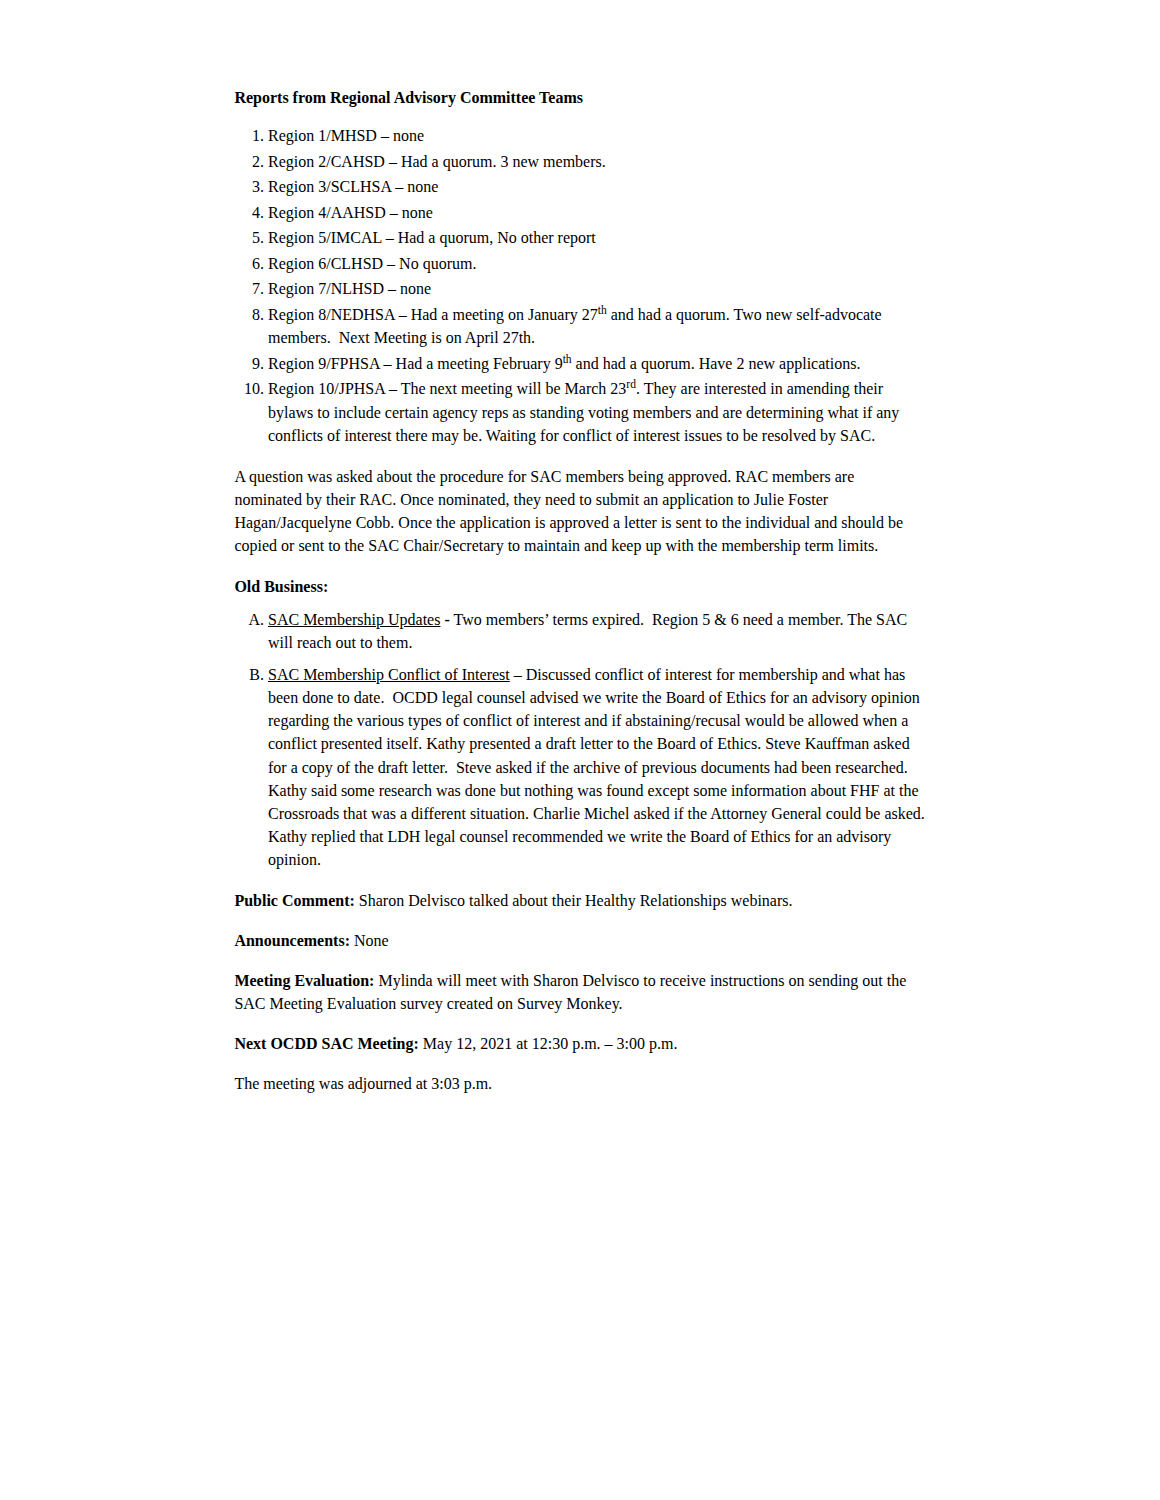Reports from Regional Advisory Committee Teams
Region 1/MHSD – none
Region 2/CAHSD – Had a quorum. 3 new members.
Region 3/SCLHSA – none
Region 4/AAHSD – none
Region 5/IMCAL – Had a quorum, No other report
Region 6/CLHSD – No quorum.
Region 7/NLHSD – none
Region 8/NEDHSA – Had a meeting on January 27th and had a quorum. Two new self-advocate members. Next Meeting is on April 27th.
Region 9/FPHSA – Had a meeting February 9th and had a quorum. Have 2 new applications.
Region 10/JPHSA – The next meeting will be March 23rd. They are interested in amending their bylaws to include certain agency reps as standing voting members and are determining what if any conflicts of interest there may be. Waiting for conflict of interest issues to be resolved by SAC.
A question was asked about the procedure for SAC members being approved. RAC members are nominated by their RAC. Once nominated, they need to submit an application to Julie Foster Hagan/Jacquelyne Cobb. Once the application is approved a letter is sent to the individual and should be copied or sent to the SAC Chair/Secretary to maintain and keep up with the membership term limits.
Old Business:
SAC Membership Updates - Two members’ terms expired. Region 5 & 6 need a member. The SAC will reach out to them.
SAC Membership Conflict of Interest – Discussed conflict of interest for membership and what has been done to date. OCDD legal counsel advised we write the Board of Ethics for an advisory opinion regarding the various types of conflict of interest and if abstaining/recusal would be allowed when a conflict presented itself. Kathy presented a draft letter to the Board of Ethics. Steve Kauffman asked for a copy of the draft letter. Steve asked if the archive of previous documents had been researched. Kathy said some research was done but nothing was found except some information about FHF at the Crossroads that was a different situation. Charlie Michel asked if the Attorney General could be asked. Kathy replied that LDH legal counsel recommended we write the Board of Ethics for an advisory opinion.
Public Comment: Sharon Delvisco talked about their Healthy Relationships webinars.
Announcements: None
Meeting Evaluation: Mylinda will meet with Sharon Delvisco to receive instructions on sending out the SAC Meeting Evaluation survey created on Survey Monkey.
Next OCDD SAC Meeting: May 12, 2021 at 12:30 p.m. – 3:00 p.m.
The meeting was adjourned at 3:03 p.m.